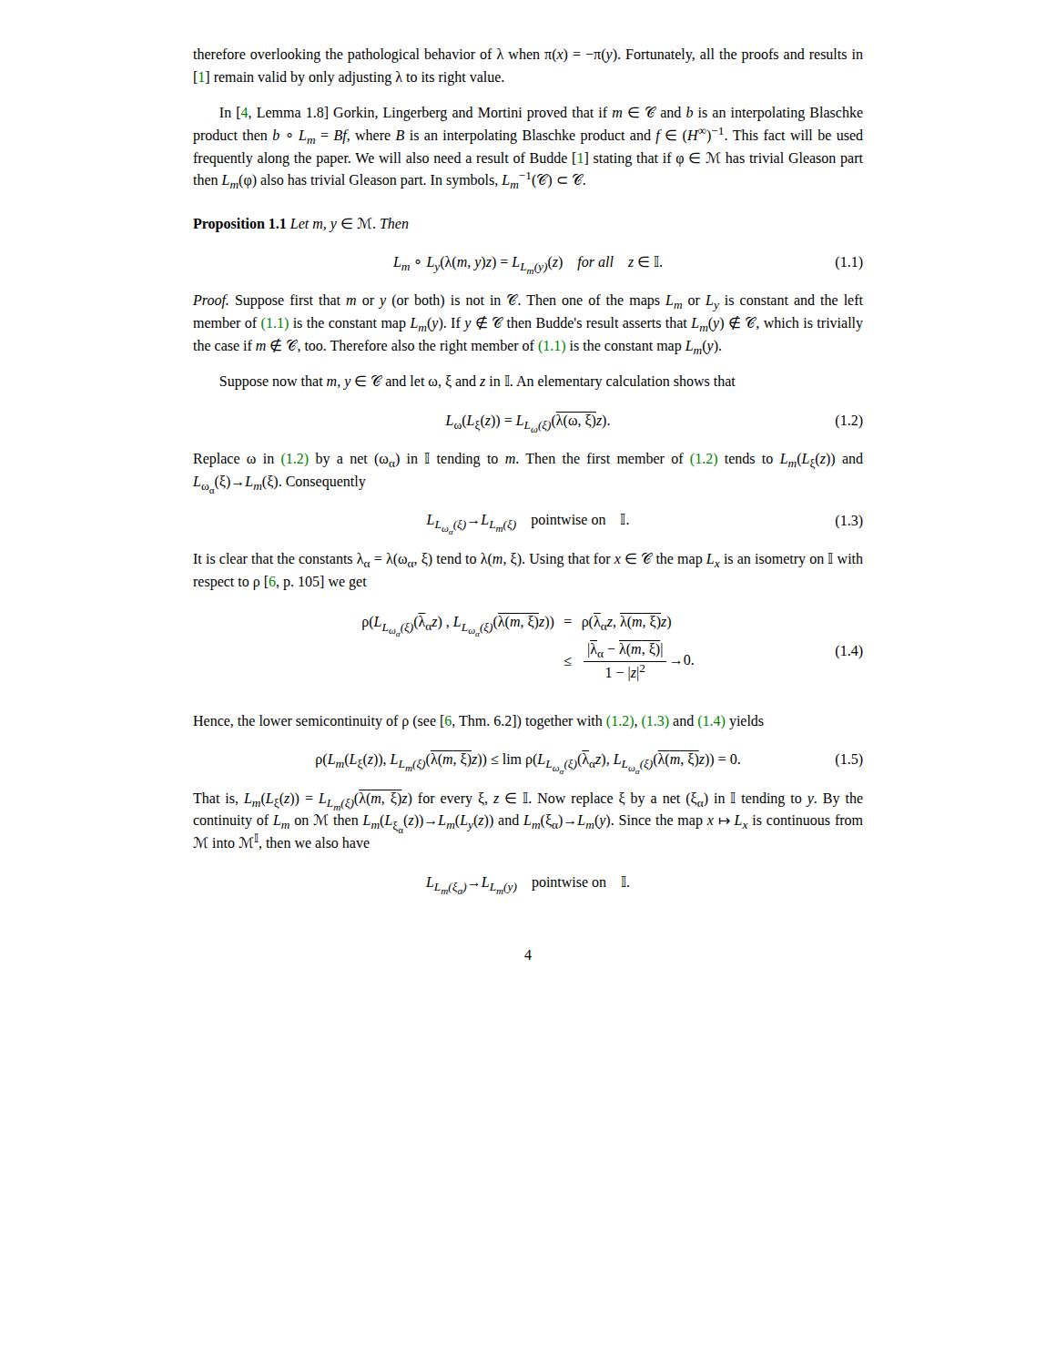therefore overlooking the pathological behavior of λ when π(x) = −π(y). Fortunately, all the proofs and results in [1] remain valid by only adjusting λ to its right value.
In [4, Lemma 1.8] Gorkin, Lingerberg and Mortini proved that if m ∈ 𝒞 and b is an interpolating Blaschke product then b ∘ Lm = Bf, where B is an interpolating Blaschke product and f ∈ (H∞)−1. This fact will be used frequently along the paper. We will also need a result of Budde [1] stating that if φ ∈ ℳ has trivial Gleason part then Lm(φ) also has trivial Gleason part. In symbols, Lm−1(𝒞) ⊂ 𝒞.
Proposition 1.1 Let m, y ∈ ℳ. Then
Lm ∘ Ly(λ(m, y)z) = LLm(y)(z) for all z ∈ 𝕀. (1.1)
Proof. Suppose first that m or y (or both) is not in 𝒞. Then one of the maps Lm or Ly is constant and the left member of (1.1) is the constant map Lm(y). If y ∉ 𝒞 then Budde's result asserts that Lm(y) ∉ 𝒞, which is trivially the case if m ∉ 𝒞, too. Therefore also the right member of (1.1) is the constant map Lm(y).
Suppose now that m, y ∈ 𝒞 and let ω, ξ and z in 𝕀. An elementary calculation shows that
Lω(Lξ(z)) = LLω(ξ)(λ(ω, ξ) z). (1.2)
Replace ω in (1.2) by a net (ωα) in 𝕀 tending to m. Then the first member of (1.2) tends to Lm(Lξ(z)) and Lωα(ξ)→Lm(ξ). Consequently
LLωα(ξ)→LLm(ξ) pointwise on 𝕀. (1.3)
It is clear that the constants λα = λ(ωα, ξ) tend to λ(m, ξ). Using that for x ∈ 𝒞 the map Lx is an isometry on 𝕀 with respect to ρ [6, p. 105] we get
| ρ( L L ω α (ξ) ( λ α z ) , L L ω α (ξ) ( λ( m , ξ) z )) | = | ρ( λ α z , λ( m , ξ) z ) |
| | ≤ | / λ α − λ( m , ξ) / 1 − / z / 2 →0. |
(1.4)
Hence, the lower semicontinuity of ρ (see [6, Thm. 6.2]) together with (1.2), (1.3) and (1.4) yields
ρ(Lm(Lξ(z)), LLm(ξ)(λ(m, ξ) z)) ≤ lim ρ(LLωα(ξ)(λαz), LLωα(ξ)(λ(m, ξ) z)) = 0. (1.5)
That is, Lm(Lξ(z)) = LLm(ξ)(λ(m, ξ) z) for every ξ, z ∈ 𝕀. Now replace ξ by a net (ξα) in 𝕀 tending to y. By the continuity of Lm on ℳ then Lm(Lξα(z))→Lm(Ly(z)) and Lm(ξα)→Lm(y). Since the map x ↦ Lx is continuous from ℳ into ℳ𝕀, then we also have
LLm(ξα)→LLm(y) pointwise on 𝕀.
4